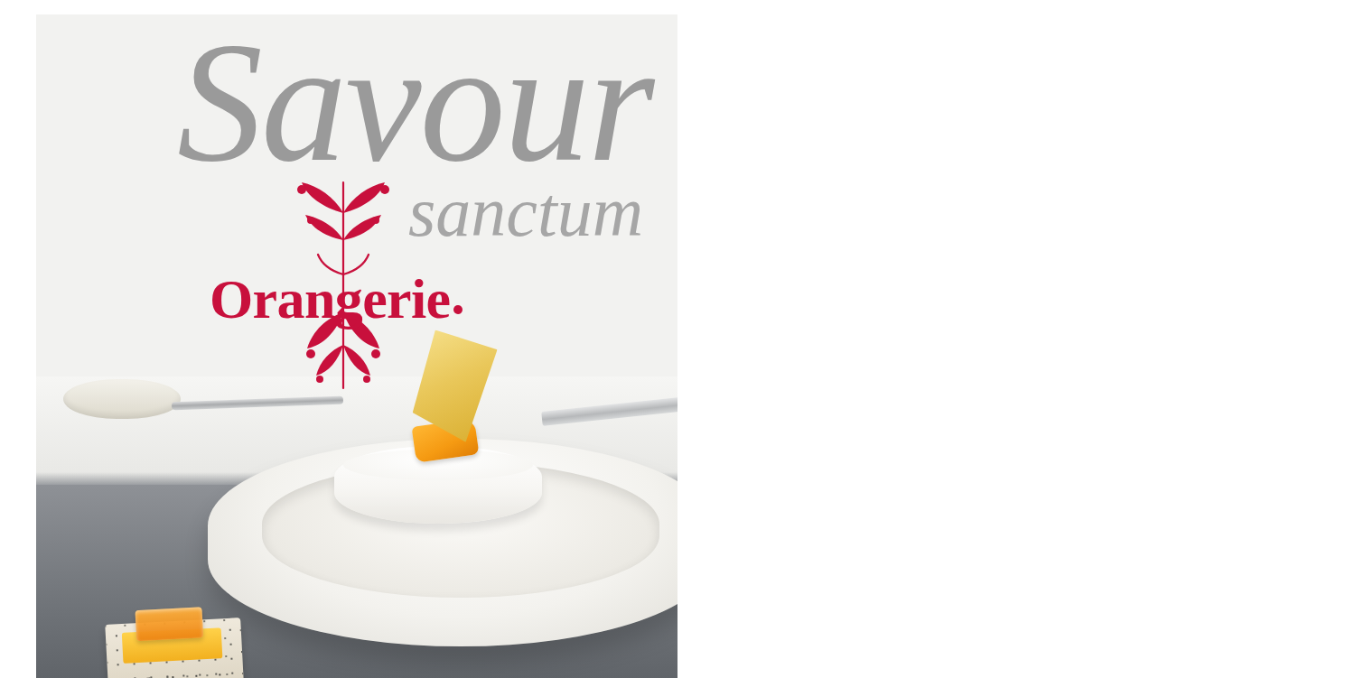Savour
sanctum
Orangerie